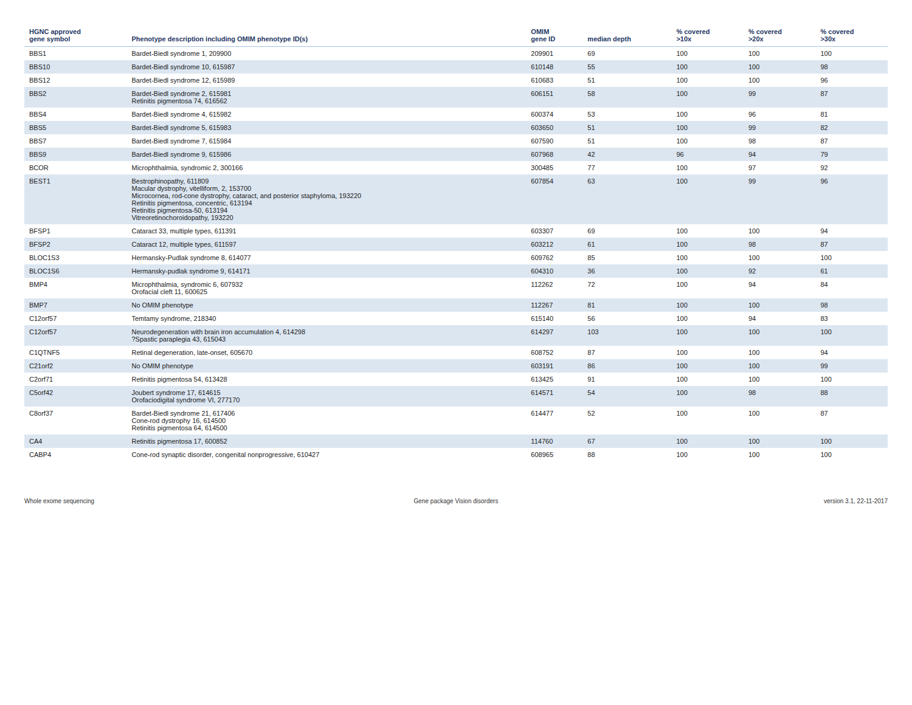| HGNC approved gene symbol | Phenotype description including OMIM phenotype ID(s) | OMIM gene ID | median depth | % covered >10x | % covered >20x | % covered >30x |
| --- | --- | --- | --- | --- | --- | --- |
| BBS1 | Bardet-Biedl syndrome 1, 209900 | 209901 | 69 | 100 | 100 | 100 |
| BBS10 | Bardet-Biedl syndrome 10, 615987 | 610148 | 55 | 100 | 100 | 98 |
| BBS12 | Bardet-Biedl syndrome 12, 615989 | 610683 | 51 | 100 | 100 | 96 |
| BBS2 | Bardet-Biedl syndrome 2, 615981 Retinitis pigmentosa 74, 616562 | 606151 | 58 | 100 | 99 | 87 |
| BBS4 | Bardet-Biedl syndrome 4, 615982 | 600374 | 53 | 100 | 96 | 81 |
| BBS5 | Bardet-Biedl syndrome 5, 615983 | 603650 | 51 | 100 | 99 | 82 |
| BBS7 | Bardet-Biedl syndrome 7, 615984 | 607590 | 51 | 100 | 98 | 87 |
| BBS9 | Bardet-Biedl syndrome 9, 615986 | 607968 | 42 | 96 | 94 | 79 |
| BCOR | Microphthalmia, syndromic 2, 300166 | 300485 | 77 | 100 | 97 | 92 |
| BEST1 | Bestrophinopathy, 611809 Macular dystrophy, vitelliform, 2, 153700 Microcornea, rod-cone dystrophy, cataract, and posterior staphyloma, 193220 Retinitis pigmentosa, concentric, 613194 Retinitis pigmentosa-50, 613194 Vitreoretinochoroidopathy, 193220 | 607854 | 63 | 100 | 99 | 96 |
| BFSP1 | Cataract 33, multiple types, 611391 | 603307 | 69 | 100 | 100 | 94 |
| BFSP2 | Cataract 12, multiple types, 611597 | 603212 | 61 | 100 | 98 | 87 |
| BLOC1S3 | Hermansky-Pudlak syndrome 8, 614077 | 609762 | 85 | 100 | 100 | 100 |
| BLOC1S6 | Hermansky-pudlak syndrome 9, 614171 | 604310 | 36 | 100 | 92 | 61 |
| BMP4 | Microphthalmia, syndromic 6, 607932 Orofacial cleft 11, 600625 | 112262 | 72 | 100 | 94 | 84 |
| BMP7 | No OMIM phenotype | 112267 | 81 | 100 | 100 | 98 |
| C12orf57 | Temtamy syndrome, 218340 | 615140 | 56 | 100 | 94 | 83 |
| C12orf57 | Neurodegeneration with brain iron accumulation 4, 614298 ?Spastic paraplegia 43, 615043 | 614297 | 103 | 100 | 100 | 100 |
| C1QTNF5 | Retinal degeneration, late-onset, 605670 | 608752 | 87 | 100 | 100 | 94 |
| C21orf2 | No OMIM phenotype | 603191 | 86 | 100 | 100 | 99 |
| C2orf71 | Retinitis pigmentosa 54, 613428 | 613425 | 91 | 100 | 100 | 100 |
| C5orf42 | Joubert syndrome 17, 614615 Orofaciodigital syndrome VI, 277170 | 614571 | 54 | 100 | 98 | 88 |
| C8orf37 | Bardet-Biedl syndrome 21, 617406 Cone-rod dystrophy 16, 614500 Retinitis pigmentosa 64, 614500 | 614477 | 52 | 100 | 100 | 87 |
| CA4 | Retinitis pigmentosa 17, 600852 | 114760 | 67 | 100 | 100 | 100 |
| CABP4 | Cone-rod synaptic disorder, congenital nonprogressive, 610427 | 608965 | 88 | 100 | 100 | 100 |
Whole exome sequencing Gene package Vision disorders version 3.1, 22-11-2017